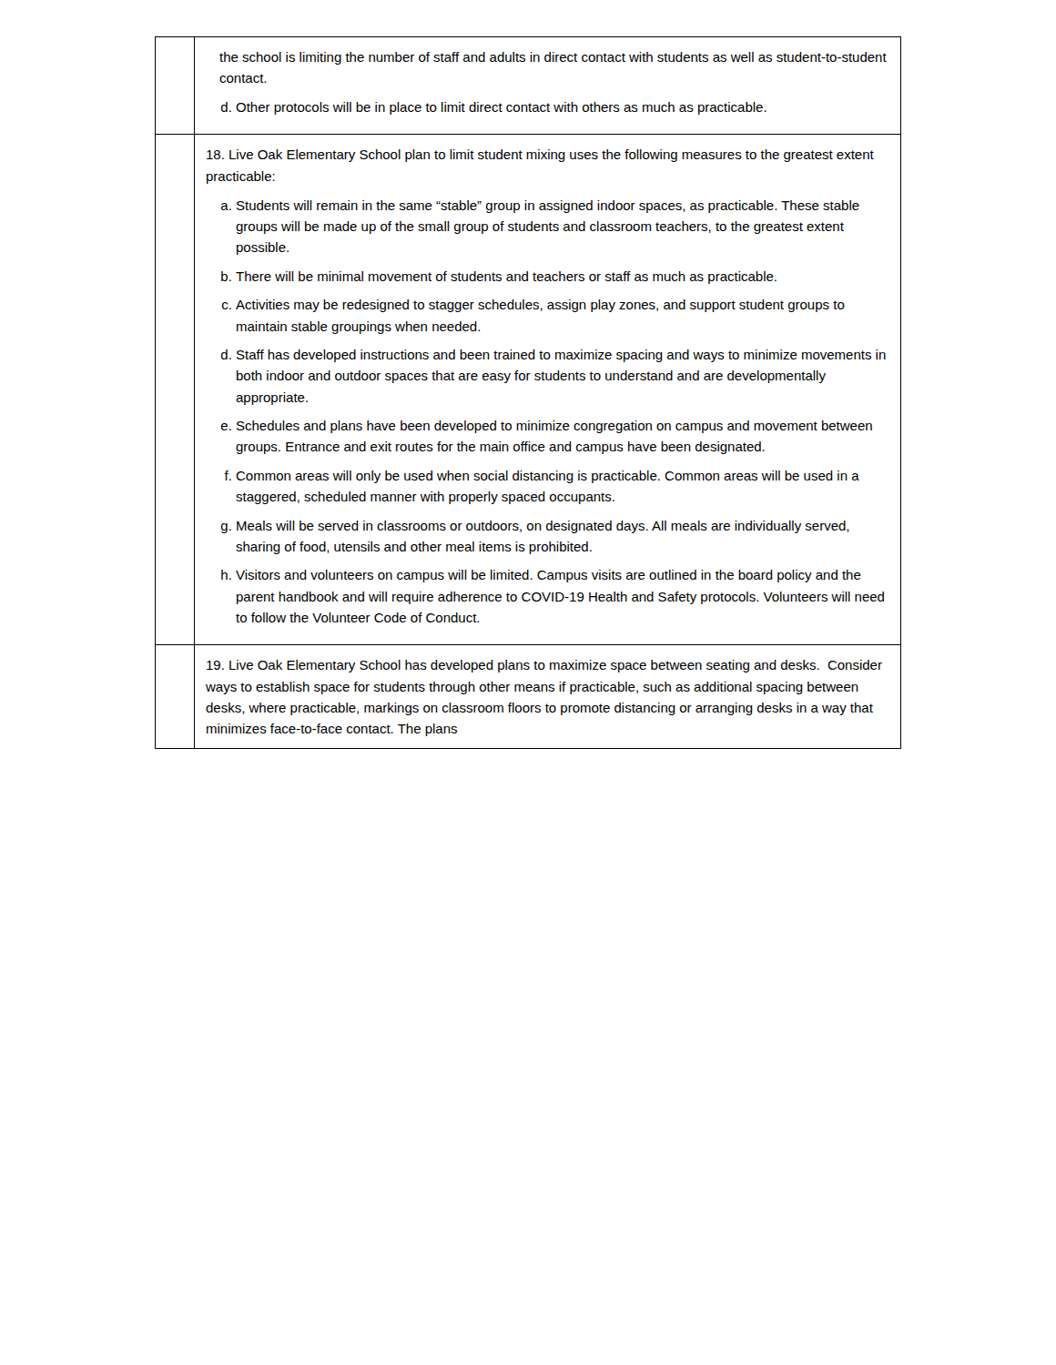| | the school is limiting the number of staff and adults in direct contact with students as well as student-to-student contact. Other protocols will be in place to limit direct contact with others as much as practicable. |
| | 18. Live Oak Elementary School plan to limit student mixing uses the following measures to the greatest extent practicable: Students will remain in the same “stable” group in assigned indoor spaces, as practicable. These stable groups will be made up of the small group of students and classroom teachers, to the greatest extent possible. There will be minimal movement of students and teachers or staff as much as practicable. Activities may be redesigned to stagger schedules, assign play zones, and support student groups to maintain stable groupings when needed. Staff has developed instructions and been trained to maximize spacing and ways to minimize movements in both indoor and outdoor spaces that are easy for students to understand and are developmentally appropriate. Schedules and plans have been developed to minimize congregation on campus and movement between groups. Entrance and exit routes for the main office and campus have been designated. Common areas will only be used when social distancing is practicable. Common areas will be used in a staggered, scheduled manner with properly spaced occupants. Meals will be served in classrooms or outdoors, on designated days. All meals are individually served, sharing of food, utensils and other meal items is prohibited. Visitors and volunteers on campus will be limited. Campus visits are outlined in the board policy and the parent handbook and will require adherence to COVID-19 Health and Safety protocols. Volunteers will need to follow the Volunteer Code of Conduct. |
| | 19. Live Oak Elementary School has developed plans to maximize space between seating and desks. Consider ways to establish space for students through other means if practicable, such as additional spacing between desks, where practicable, markings on classroom floors to promote distancing or arranging desks in a way that minimizes face-to-face contact. The plans |